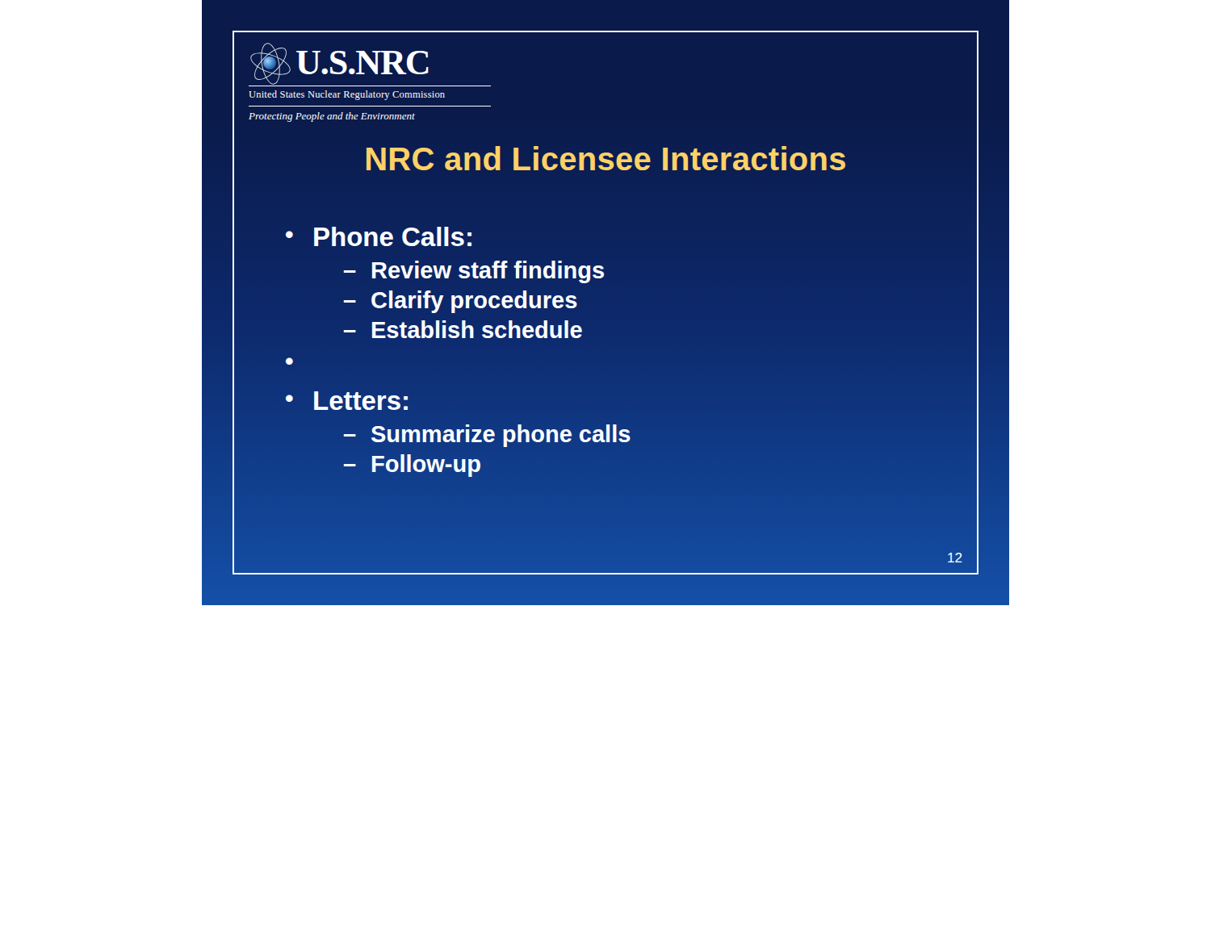U.S.NRC
United States Nuclear Regulatory Commission
Protecting People and the Environment
NRC and Licensee Interactions
Phone Calls:
Review staff findings
Clarify procedures
Establish schedule
Letters:
Summarize phone calls
Follow-up
12